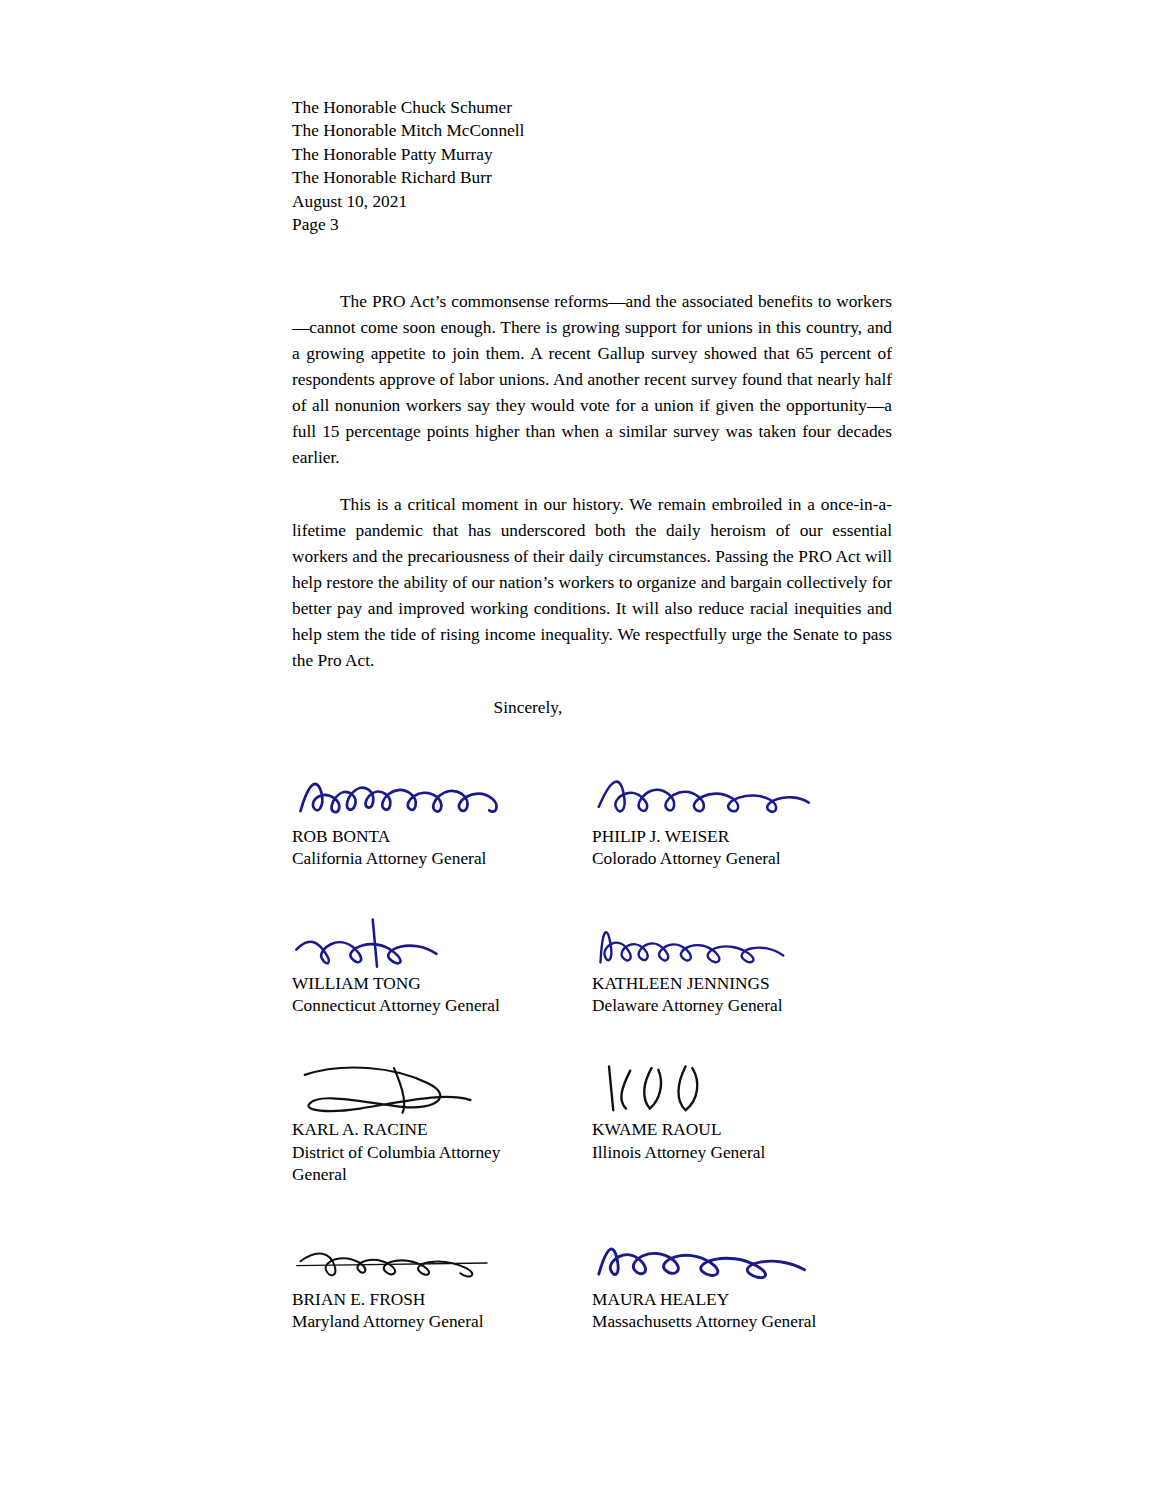The Honorable Chuck Schumer
The Honorable Mitch McConnell
The Honorable Patty Murray
The Honorable Richard Burr
August 10, 2021
Page 3
The PRO Act’s commonsense reforms—and the associated benefits to workers—cannot come soon enough. There is growing support for unions in this country, and a growing appetite to join them. A recent Gallup survey showed that 65 percent of respondents approve of labor unions. And another recent survey found that nearly half of all nonunion workers say they would vote for a union if given the opportunity—a full 15 percentage points higher than when a similar survey was taken four decades earlier.
This is a critical moment in our history. We remain embroiled in a once-in-a-lifetime pandemic that has underscored both the daily heroism of our essential workers and the precariousness of their daily circumstances. Passing the PRO Act will help restore the ability of our nation’s workers to organize and bargain collectively for better pay and improved working conditions. It will also reduce racial inequities and help stem the tide of rising income inequality. We respectfully urge the Senate to pass the Pro Act.
Sincerely,
| ROB BONTA California Attorney General | PHILIP J. WEISER Colorado Attorney General |
| WILLIAM TONG Connecticut Attorney General | KATHLEEN JENNINGS Delaware Attorney General |
| KARL A. RACINE District of Columbia Attorney General | KWAME RAOUL Illinois Attorney General |
| BRIAN E. FROSH Maryland Attorney General | MAURA HEALEY Massachusetts Attorney General |